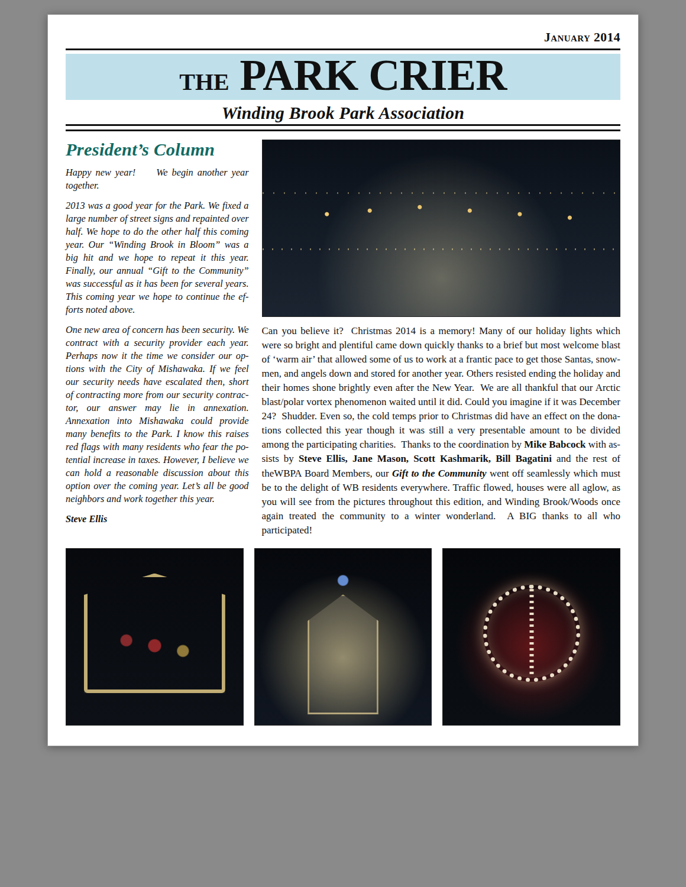January 2014
THE PARK CRIER
Winding Brook Park Association
President’s Column
Happy new year! We begin another year together.
2013 was a good year for the Park. We fixed a large number of street signs and repainted over half. We hope to do the other half this coming year. Our “Winding Brook in Bloom” was a big hit and we hope to repeat it this year. Finally, our annual “Gift to the Community” was successful as it has been for several years. This coming year we hope to continue the efforts noted above.
One new area of concern has been security. We contract with a security provider each year. Perhaps now it the time we consider our options with the City of Mishawaka. If we feel our security needs have escalated then, short of contracting more from our security contractor, our answer may lie in annexation. Annexation into Mishawaka could provide many benefits to the Park. I know this raises red flags with many residents who fear the potential increase in taxes. However, I believe we can hold a reasonable discussion about this option over the coming year. Let’s all be good neighbors and work together this year.
Steve Ellis
Can you believe it? Christmas 2014 is a memory! Many of our holiday lights which were so bright and plentiful came down quickly thanks to a brief but most welcome blast of ‘warm air’ that allowed some of us to work at a frantic pace to get those Santas, snowmen, and angels down and stored for another year. Others resisted ending the holiday and their homes shone brightly even after the New Year. We are all thankful that our Arctic blast/polar vortex phenomenon waited until it did. Could you imagine if it was December 24? Shudder. Even so, the cold temps prior to Christmas did have an effect on the donations collected this year though it was still a very presentable amount to be divided among the participating charities. Thanks to the coordination by Mike Babcock with assists by Steve Ellis, Jane Mason, Scott Kashmarik, Bill Bagatini and the rest of theWBPA Board Members, our Gift to the Community went off seamlessly which must be to the delight of WB residents everywhere. Traffic flowed, houses were all aglow, as you will see from the pictures throughout this edition, and Winding Brook/Woods once again treated the community to a winter wonderland. A BIG thanks to all who participated!